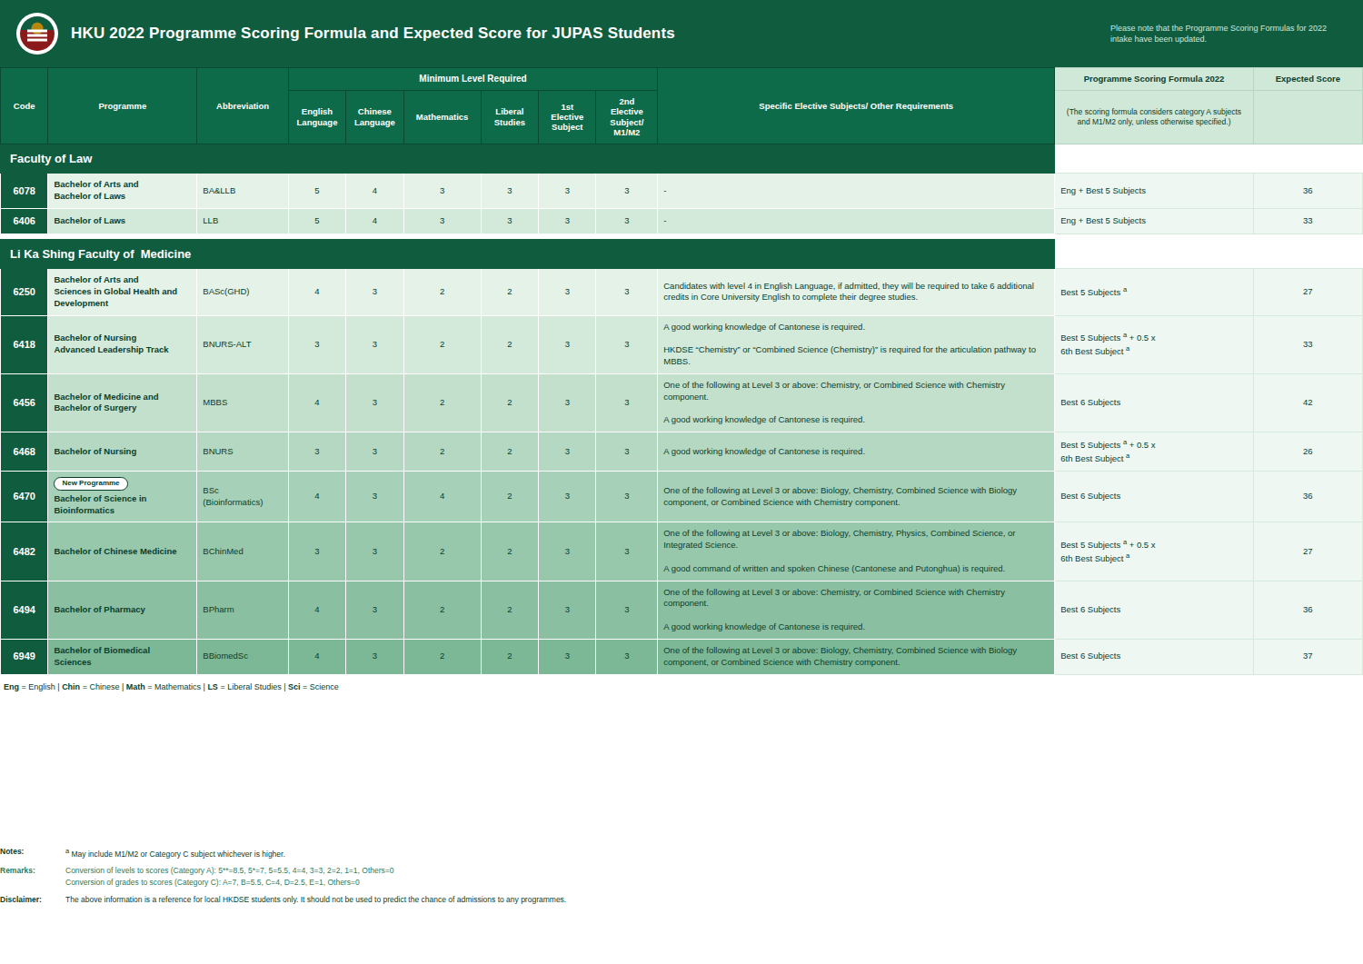HKU 2022 Programme Scoring Formula and Expected Score for JUPAS Students
Please note that the Programme Scoring Formulas for 2022 intake have been updated.
| Code | Programme | Abbreviation | Minimum Level Required | Specific Elective Subjects/ Other Requirements | Programme Scoring Formula 2022 | Expected Score |
| --- | --- | --- | --- | --- | --- | --- |
| English Language | Chinese Language | Mathematics | Liberal Studies | 1st Elective Subject | 2nd Elective Subject/ M1/M2 | (The scoring formula considers category A subjects and M1/M2 only, unless otherwise specified.) | |
| Faculty of Law | | |
| 6078 | Bachelor of Arts and Bachelor of Laws | BA&LLB | 5 | 4 | 3 | 3 | 3 | 3 | - | Eng + Best 5 Subjects | 36 |
| 6406 | Bachelor of Laws | LLB | 5 | 4 | 3 | 3 | 3 | 3 | - | Eng + Best 5 Subjects | 33 |
| Li Ka Shing Faculty of Medicine | | |
| 6250 | Bachelor of Arts and Sciences in Global Health and Development | BASc(GHD) | 4 | 3 | 2 | 2 | 3 | 3 | Candidates with level 4 in English Language, if admitted, they will be required to take 6 additional credits in Core University English to complete their degree studies. | Best 5 Subjects a | 27 |
| 6418 | Bachelor of Nursing Advanced Leadership Track | BNURS-ALT | 3 | 3 | 2 | 2 | 3 | 3 | A good working knowledge of Cantonese is required. HKDSE “Chemistry” or “Combined Science (Chemistry)” is required for the articulation pathway to MBBS. | Best 5 Subjects a + 0.5 x 6th Best Subject a | 33 |
| 6456 | Bachelor of Medicine and Bachelor of Surgery | MBBS | 4 | 3 | 2 | 2 | 3 | 3 | One of the following at Level 3 or above: Chemistry, or Combined Science with Chemistry component. A good working knowledge of Cantonese is required. | Best 6 Subjects | 42 |
| 6468 | Bachelor of Nursing | BNURS | 3 | 3 | 2 | 2 | 3 | 3 | A good working knowledge of Cantonese is required. | Best 5 Subjects a + 0.5 x 6th Best Subject a | 26 |
| 6470 | New Programme Bachelor of Science in Bioinformatics | BSc (Bioinformatics) | 4 | 3 | 4 | 2 | 3 | 3 | One of the following at Level 3 or above: Biology, Chemistry, Combined Science with Biology component, or Combined Science with Chemistry component. | Best 6 Subjects | 36 |
| 6482 | Bachelor of Chinese Medicine | BChinMed | 3 | 3 | 2 | 2 | 3 | 3 | One of the following at Level 3 or above: Biology, Chemistry, Physics, Combined Science, or Integrated Science. A good command of written and spoken Chinese (Cantonese and Putonghua) is required. | Best 5 Subjects a + 0.5 x 6th Best Subject a | 27 |
| 6494 | Bachelor of Pharmacy | BPharm | 4 | 3 | 2 | 2 | 3 | 3 | One of the following at Level 3 or above: Chemistry, or Combined Science with Chemistry component. A good working knowledge of Cantonese is required. | Best 6 Subjects | 36 |
| 6949 | Bachelor of Biomedical Sciences | BBiomedSc | 4 | 3 | 2 | 2 | 3 | 3 | One of the following at Level 3 or above: Biology, Chemistry, Combined Science with Biology component, or Combined Science with Chemistry component. | Best 6 Subjects | 37 |
Eng = English | Chin = Chinese | Math = Mathematics | LS = Liberal Studies | Sci = Science
Notes:
a May include M1/M2 or Category C subject whichever is higher.
Remarks:
Conversion of levels to scores (Category A): 5**=8.5, 5*=7, 5=5.5, 4=4, 3=3, 2=2, 1=1, Others=0
Conversion of grades to scores (Category C): A=7, B=5.5, C=4, D=2.5, E=1, Others=0
Disclaimer:
The above information is a reference for local HKDSE students only. It should not be used to predict the chance of admissions to any programmes.